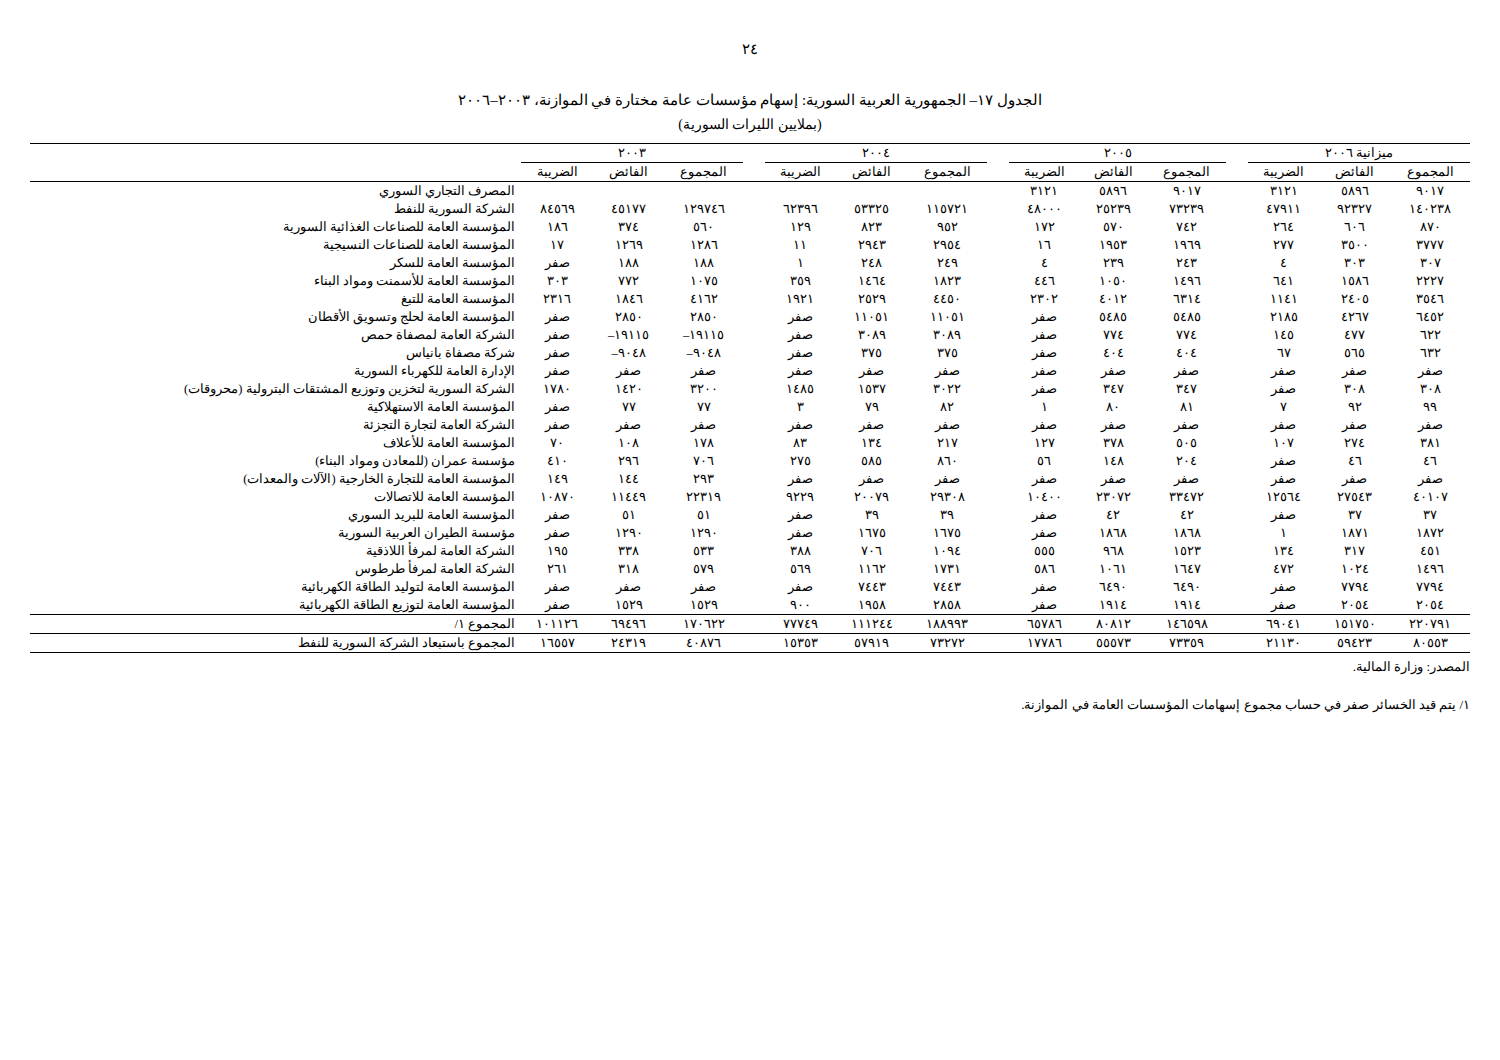٢٤
الجدول ١٧– الجمهورية العربية السورية: إسهام مؤسسات عامة مختارة في الموازنة، ٢٠٠٣–٢٠٠٦
(بملايين الليرات السورية)
| ميزانية ٢٠٠٦ | | ٢٠٠٥ | | ٢٠٠٤ | | ٢٠٠٣ | |
| --- | --- | --- | --- | --- | --- | --- | --- |
| المجموع | الفائض | الضريبة | | المجموع | الفائض | الضريبة | | المجموع | الفائض | الضريبة | | المجموع | الفائض | الضريبة | |
| ٩٠١٧ | ٥٨٩٦ | ٣١٢١ | | ٩٠١٧ | ٥٨٩٦ | ٣١٢١ | | | | | | | | | المصرف التجاري السوري |
| ١٤٠٢٣٨ | ٩٢٣٢٧ | ٤٧٩١١ | | ٧٣٢٣٩ | ٢٥٢٣٩ | ٤٨٠٠٠ | | ١١٥٧٢١ | ٥٣٣٢٥ | ٦٢٣٩٦ | | ١٢٩٧٤٦ | ٤٥١٧٧ | ٨٤٥٦٩ | الشركة السورية للنفط |
| ٨٧٠ | ٦٠٦ | ٢٦٤ | | ٧٤٢ | ٥٧٠ | ١٧٢ | | ٩٥٢ | ٨٢٣ | ١٢٩ | | ٥٦٠ | ٣٧٤ | ١٨٦ | المؤسسة العامة للصناعات الغذائية السورية |
| ٣٧٧٧ | ٣٥٠٠ | ٢٧٧ | | ١٩٦٩ | ١٩٥٣ | ١٦ | | ٢٩٥٤ | ٢٩٤٣ | ١١ | | ١٢٨٦ | ١٢٦٩ | ١٧ | المؤسسة العامة للصناعات النسيجية |
| ٣٠٧ | ٣٠٣ | ٤ | | ٢٤٣ | ٢٣٩ | ٤ | | ٢٤٩ | ٢٤٨ | ١ | | ١٨٨ | ١٨٨ | صفر | المؤسسة العامة للسكر |
| ٢٢٢٧ | ١٥٨٦ | ٦٤١ | | ١٤٩٦ | ١٠٥٠ | ٤٤٦ | | ١٨٢٣ | ١٤٦٤ | ٣٥٩ | | ١٠٧٥ | ٧٧٢ | ٣٠٣ | المؤسسة العامة للأسمنت ومواد البناء |
| ٣٥٤٦ | ٢٤٠٥ | ١١٤١ | | ٦٣١٤ | ٤٠١٢ | ٢٣٠٢ | | ٤٤٥٠ | ٢٥٢٩ | ١٩٢١ | | ٤١٦٢ | ١٨٤٦ | ٢٣١٦ | المؤسسة العامة للتبغ |
| ٦٤٥٢ | ٤٢٦٧ | ٢١٨٥ | | ٥٤٨٥ | ٥٤٨٥ | صفر | | ١١٠٥١ | ١١٠٥١ | صفر | | ٢٨٥٠ | ٢٨٥٠ | صفر | المؤسسة العامة لحلج وتسويق الأقطان |
| ٦٢٢ | ٤٧٧ | ١٤٥ | | ٧٧٤ | ٧٧٤ | صفر | | ٣٠٨٩ | ٣٠٨٩ | صفر | | ١٩١١٥– | ١٩١١٥– | صفر | الشركة العامة لمصفاة حمص |
| ٦٣٢ | ٥٦٥ | ٦٧ | | ٤٠٤ | ٤٠٤ | صفر | | ٣٧٥ | ٣٧٥ | صفر | | ٩٠٤٨– | ٩٠٤٨– | صفر | شركة مصفاة بانياس |
| صفر | صفر | صفر | | صفر | صفر | صفر | | صفر | صفر | صفر | | صفر | صفر | صفر | الإدارة العامة للكهرباء السورية |
| ٣٠٨ | ٣٠٨ | صفر | | ٣٤٧ | ٣٤٧ | صفر | | ٣٠٢٢ | ١٥٣٧ | ١٤٨٥ | | ٣٢٠٠ | ١٤٢٠ | ١٧٨٠ | الشركة السورية لتخزين وتوزيع المشتقات البترولية (محروقات) |
| ٩٩ | ٩٢ | ٧ | | ٨١ | ٨٠ | ١ | | ٨٢ | ٧٩ | ٣ | | ٧٧ | ٧٧ | صفر | المؤسسة العامة الاستهلاكية |
| صفر | صفر | صفر | | صفر | صفر | صفر | | صفر | صفر | صفر | | صفر | صفر | صفر | الشركة العامة لتجارة التجزئة |
| ٣٨١ | ٢٧٤ | ١٠٧ | | ٥٠٥ | ٣٧٨ | ١٢٧ | | ٢١٧ | ١٣٤ | ٨٣ | | ١٧٨ | ١٠٨ | ٧٠ | المؤسسة العامة للأعلاف |
| ٤٦ | ٤٦ | صفر | | ٢٠٤ | ١٤٨ | ٥٦ | | ٨٦٠ | ٥٨٥ | ٢٧٥ | | ٧٠٦ | ٢٩٦ | ٤١٠ | مؤسسة عمران (للمعادن ومواد البناء) |
| صفر | صفر | صفر | | صفر | صفر | صفر | | صفر | صفر | صفر | | ٢٩٣ | ١٤٤ | ١٤٩ | المؤسسة العامة للتجارة الخارجية (الآلات والمعدات) |
| ٤٠١٠٧ | ٢٧٥٤٣ | ١٢٥٦٤ | | ٣٣٤٧٢ | ٢٣٠٧٢ | ١٠٤٠٠ | | ٢٩٣٠٨ | ٢٠٠٧٩ | ٩٢٢٩ | | ٢٢٣١٩ | ١١٤٤٩ | ١٠٨٧٠ | المؤسسة العامة للاتصالات |
| ٣٧ | ٣٧ | صفر | | ٤٢ | ٤٢ | صفر | | ٣٩ | ٣٩ | صفر | | ٥١ | ٥١ | صفر | المؤسسة العامة للبريد السوري |
| ١٨٧٢ | ١٨٧١ | ١ | | ١٨٦٨ | ١٨٦٨ | صفر | | ١٦٧٥ | ١٦٧٥ | صفر | | ١٢٩٠ | ١٢٩٠ | صفر | مؤسسة الطيران العربية السورية |
| ٤٥١ | ٣١٧ | ١٣٤ | | ١٥٢٣ | ٩٦٨ | ٥٥٥ | | ١٠٩٤ | ٧٠٦ | ٣٨٨ | | ٥٣٣ | ٣٣٨ | ١٩٥ | الشركة العامة لمرفأ اللاذقية |
| ١٤٩٦ | ١٠٢٤ | ٤٧٢ | | ١٦٤٧ | ١٠٦١ | ٥٨٦ | | ١٧٣١ | ١١٦٢ | ٥٦٩ | | ٥٧٩ | ٣١٨ | ٢٦١ | الشركة العامة لمرفأ طرطوس |
| ٧٧٩٤ | ٧٧٩٤ | صفر | | ٦٤٩٠ | ٦٤٩٠ | صفر | | ٧٤٤٣ | ٧٤٤٣ | صفر | | صفر | صفر | صفر | المؤسسة العامة لتوليد الطاقة الكهربائية |
| ٢٠٥٤ | ٢٠٥٤ | صفر | | ١٩١٤ | ١٩١٤ | صفر | | ٢٨٥٨ | ١٩٥٨ | ٩٠٠ | | ١٥٢٩ | ١٥٢٩ | صفر | المؤسسة العامة لتوزيع الطاقة الكهربائية |
| ٢٢٠٧٩١ | ١٥١٧٥٠ | ٦٩٠٤١ | | ١٤٦٥٩٨ | ٨٠٨١٢ | ٦٥٧٨٦ | | ١٨٨٩٩٣ | ١١١٢٤٤ | ٧٧٧٤٩ | | ١٧٠٦٢٢ | ٦٩٤٩٦ | ١٠١١٢٦ | المجموع ١/ |
| ٨٠٥٥٣ | ٥٩٤٢٣ | ٢١١٣٠ | | ٧٣٣٥٩ | ٥٥٥٧٣ | ١٧٧٨٦ | | ٧٣٢٧٢ | ٥٧٩١٩ | ١٥٣٥٣ | | ٤٠٨٧٦ | ٢٤٣١٩ | ١٦٥٥٧ | المجموع باستبعاد الشركة السورية للنفط |
المصدر: وزارة المالية.
١/ يتم قيد الخسائر صفر في حساب مجموع إسهامات المؤسسات العامة في الموازنة.